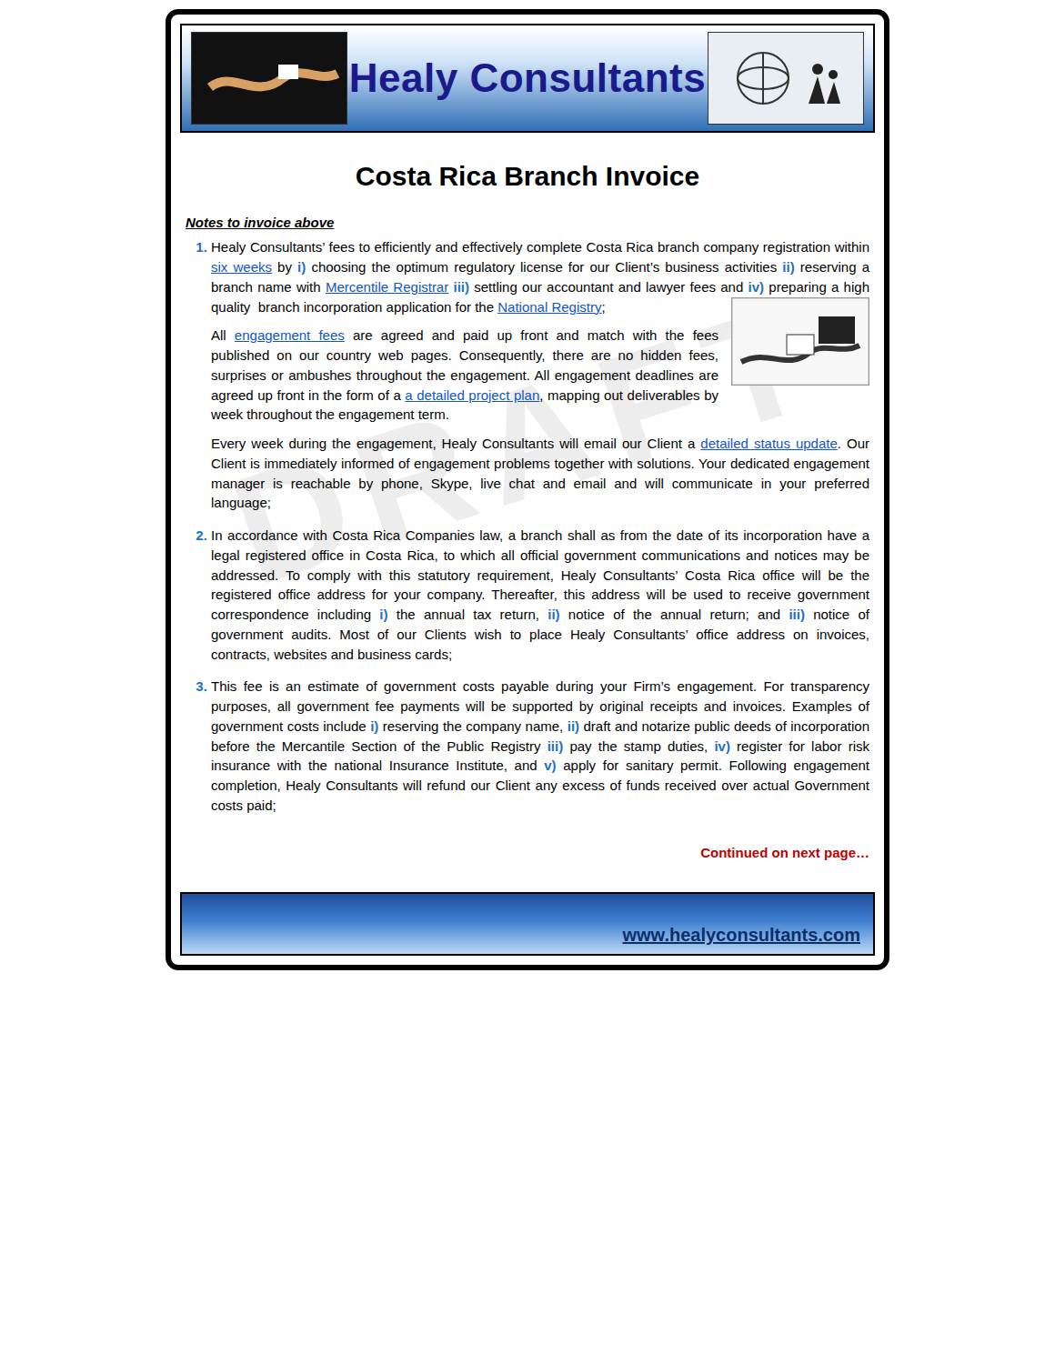DRAFT
Healy Consultants
Costa Rica Branch Invoice
Notes to invoice above
Healy Consultants’ fees to efficiently and effectively complete Costa Rica branch company registration within six weeks by i) choosing the optimum regulatory license for our Client’s business activities ii) reserving a branch name with Mercentile Registrar iii) settling our accountant and lawyer fees and iv) preparing a high quality branch incorporation application for the National Registry;
All engagement fees are agreed and paid up front and match with the fees published on our country web pages. Consequently, there are no hidden fees, surprises or ambushes throughout the engagement. All engagement deadlines are agreed up front in the form of a a detailed project plan, mapping out deliverables by week throughout the engagement term.
Every week during the engagement, Healy Consultants will email our Client a detailed status update. Our Client is immediately informed of engagement problems together with solutions. Your dedicated engagement manager is reachable by phone, Skype, live chat and email and will communicate in your preferred language;
In accordance with Costa Rica Companies law, a branch shall as from the date of its incorporation have a legal registered office in Costa Rica, to which all official government communications and notices may be addressed. To comply with this statutory requirement, Healy Consultants’ Costa Rica office will be the registered office address for your company. Thereafter, this address will be used to receive government correspondence including i) the annual tax return, ii) notice of the annual return; and iii) notice of government audits. Most of our Clients wish to place Healy Consultants’ office address on invoices, contracts, websites and business cards;
This fee is an estimate of government costs payable during your Firm’s engagement. For transparency purposes, all government fee payments will be supported by original receipts and invoices. Examples of government costs include i) reserving the company name, ii) draft and notarize public deeds of incorporation before the Mercantile Section of the Public Registry iii) pay the stamp duties, iv) register for labor risk insurance with the national Insurance Institute, and v) apply for sanitary permit. Following engagement completion, Healy Consultants will refund our Client any excess of funds received over actual Government costs paid;
Continued on next page…
www.healyconsultants.com